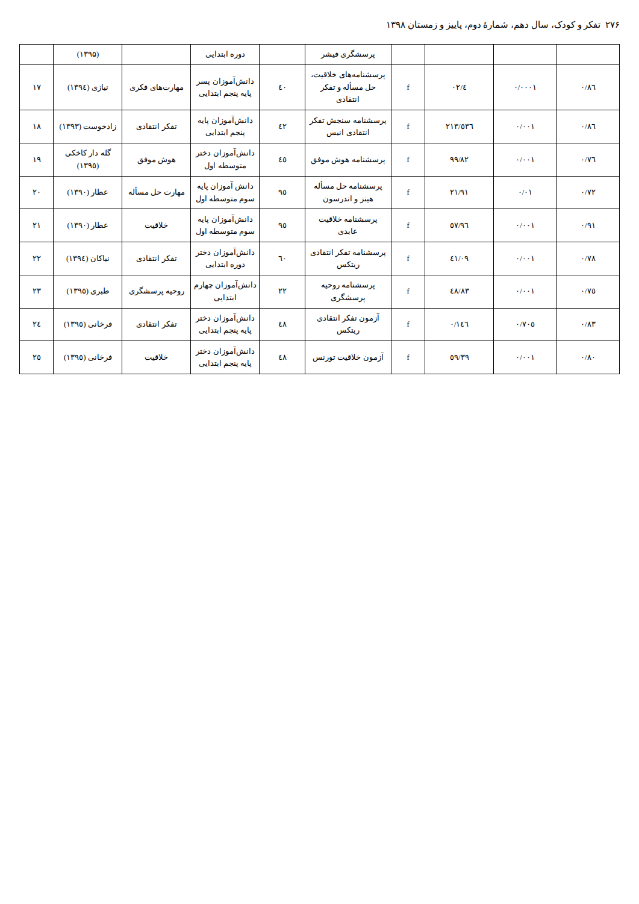۲۷۶ تفکر و کودک، سال دهم، شمارهٔ دوم، پاییز و زمستان ۱۳۹۸
| | | | | پرسشگری فیشر | | دوره ابتدایی | | (۱۳۹۵) | |
| ۰/۸٦ | ۰/۰۰۰۱ | ٤/۰۲ | f | پرسشنامه‌های خلاقیت، حل مسأله و تفکر انتقادی | ٤۰ | دانش‌آموزان پسر پایه پنجم ابتدایی | مهارت‌های فکری | نیازی (۱۳۹٤) | ۱۷ |
| ۰/۸٦ | ۰/۰۰۱ | ٥۳٦/۲۱۳ | f | پرسشنامه سنجش تفکر انتقادی انیس | ٤۲ | دانش‌آموزان پایه پنجم ابتدایی | تفکر انتقادی | زادخوست (۱۳۹۳) | ۱۸ |
| ۰/۷٦ | ۰/۰۰۱ | ۹۹/۸۲ | f | پرسشنامه هوش موفق | ٤٥ | دانش‌آموزان دختر متوسطه اول | هوش موفق | گله دار کاخکی (۱۳۹٥) | ۱۹ |
| ۰/۷۲ | ۰/۰۱ | ۲۱/۹۱ | f | پرسشنامه حل مسأله هینز و اندرسون | ۹٥ | دانش آموزان پایه سوم متوسطه اول | مهارت حل مسأله | عطار (۱۳۹۰) | ۲۰ |
| ۰/۹۱ | ۰/۰۰۱ | ٥۷/۹٦ | f | پرسشنامه خلاقیت عابدی | ۹٥ | دانش‌آموزان پایه سوم متوسطه اول | خلاقیت | عطار (۱۳۹۰) | ۲۱ |
| ۰/۷۸ | ۰/۰۰۱ | ٤۱/۰۹ | f | پرسشنامه تفکر انتقادی ریتکس | ٦۰ | دانش‌آموزان دختر دوره ابتدایی | تفکر انتقادی | نیاکان (۱۳۹٤) | ۲۲ |
| ۰/۷٥ | ۰/۰۰۱ | ۸۳/٤۸ | f | پرسشنامه روحیه پرسشگری | ۲۲ | دانش‌آموزان چهارم ابتدایی | روحیه پرسشگری | طبری (۱۳۹٥) | ۲۳ |
| ۰/۸۳ | ۰/۷۰٥ | ۰/۱٤٦ | f | آزمون تفکر انتقادی ریتکس | ٤۸ | دانش‌آموزان دختر پایه پنجم ابتدایی | تفکر انتقادی | فرخانی (۱۳۹٥) | ۲٤ |
| ۰/۸۰ | ۰/۰۰۱ | ۳۹/٥۹ | f | آزمون خلاقیت تورنس | ٤۸ | دانش‌آموزان دختر پایه پنجم ابتدایی | خلاقیت | فرخانی (۱۳۹٥) | ۲٥ |